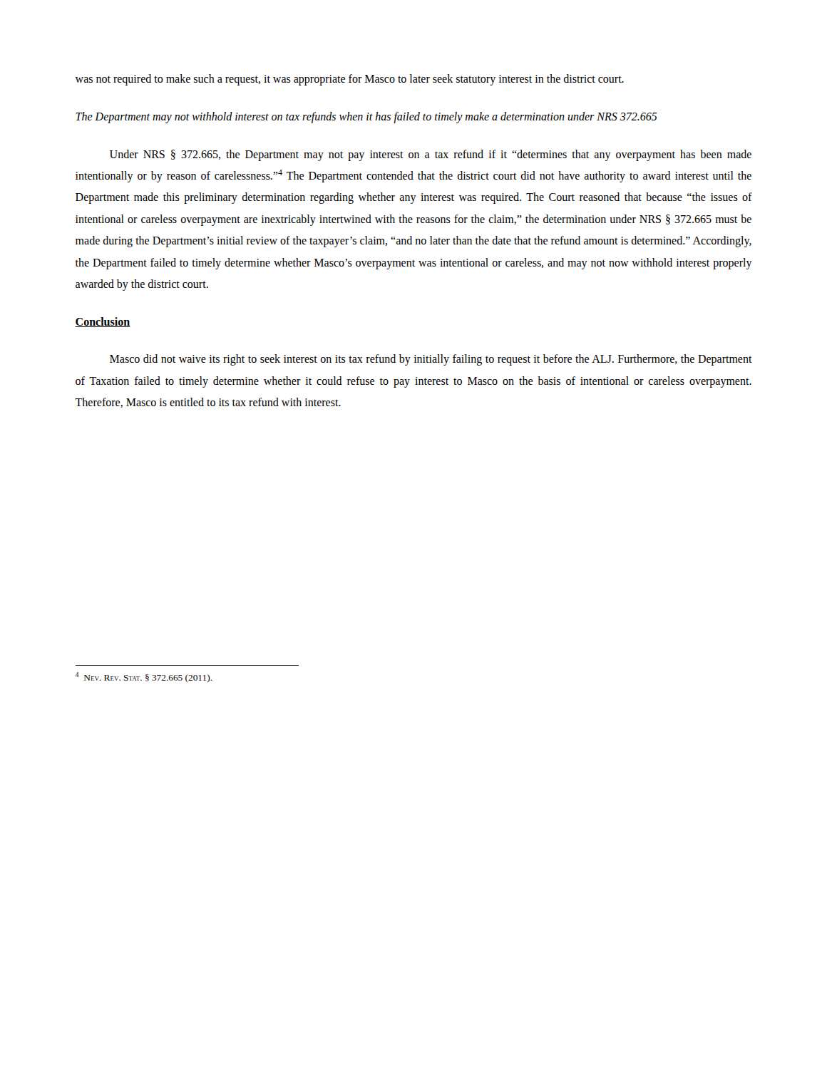was not required to make such a request, it was appropriate for Masco to later seek statutory interest in the district court.
The Department may not withhold interest on tax refunds when it has failed to timely make a determination under NRS 372.665
Under NRS § 372.665, the Department may not pay interest on a tax refund if it “determines that any overpayment has been made intentionally or by reason of carelessness.”4 The Department contended that the district court did not have authority to award interest until the Department made this preliminary determination regarding whether any interest was required. The Court reasoned that because “the issues of intentional or careless overpayment are inextricably intertwined with the reasons for the claim,” the determination under NRS § 372.665 must be made during the Department’s initial review of the taxpayer’s claim, “and no later than the date that the refund amount is determined.” Accordingly, the Department failed to timely determine whether Masco’s overpayment was intentional or careless, and may not now withhold interest properly awarded by the district court.
Conclusion
Masco did not waive its right to seek interest on its tax refund by initially failing to request it before the ALJ. Furthermore, the Department of Taxation failed to timely determine whether it could refuse to pay interest to Masco on the basis of intentional or careless overpayment. Therefore, Masco is entitled to its tax refund with interest.
4 Nev. Rev. Stat. § 372.665 (2011).